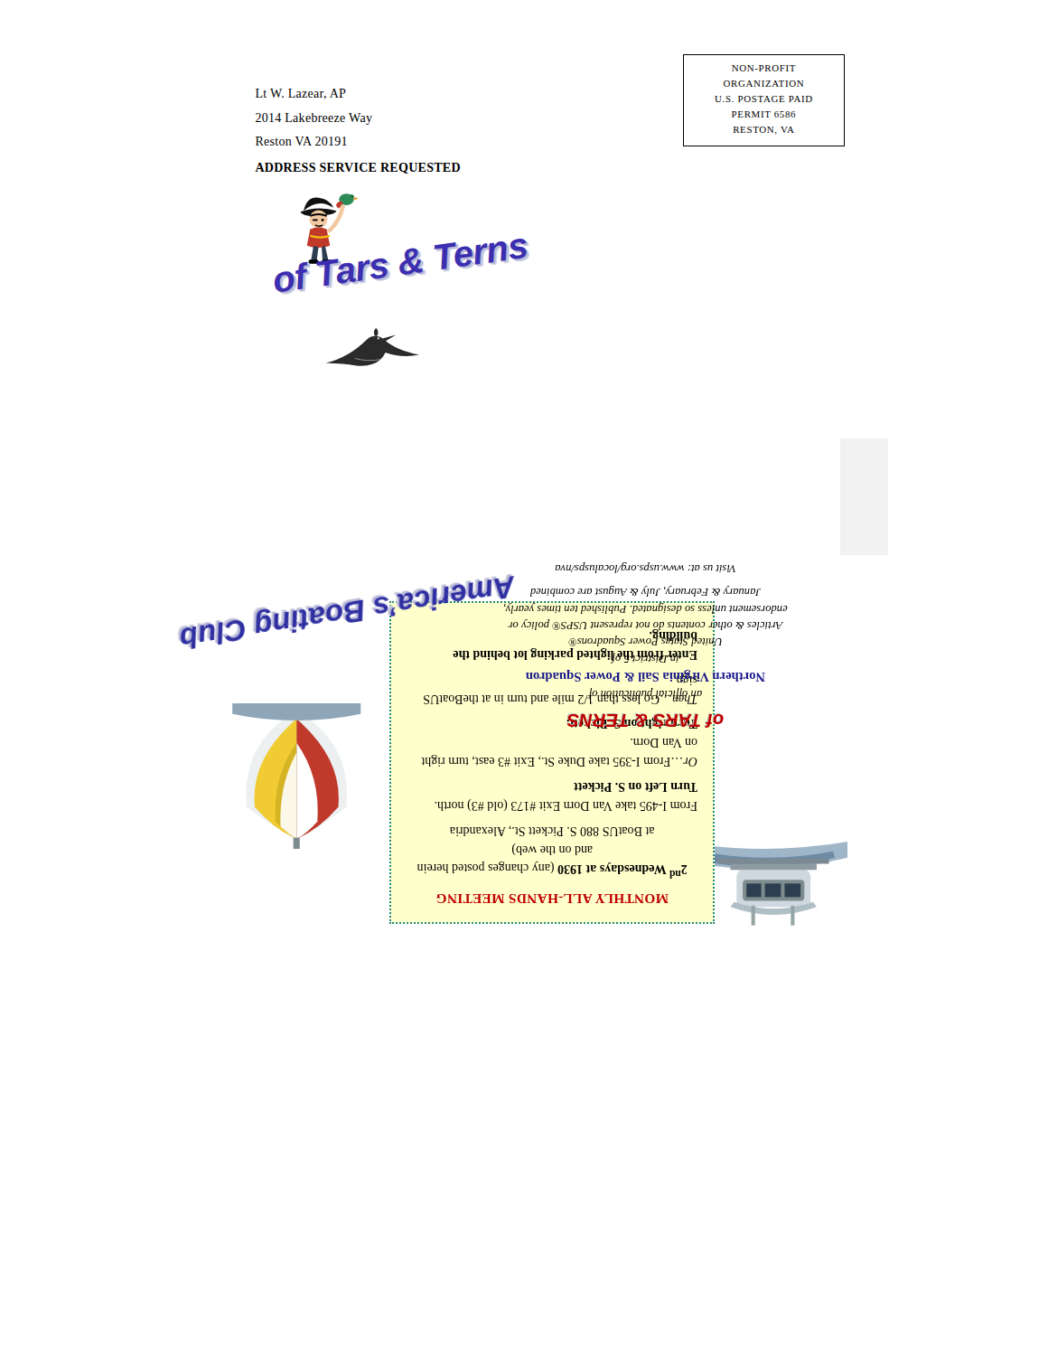Lt W. Lazear, AP
2014 Lakebreeze Way
Reston VA 20191
NON-PROFIT
ORGANIZATION
U.S. POSTAGE PAID
PERMIT 6586
RESTON, VA
ADDRESS SERVICE REQUESTED
of Tars & Terns
MONTHLY ALL-HANDS MEETING
2nd Wednesdays at 1930 (any changes posted herein and on the web)
at BoatUS 880 S. Pickett St., Alexandria
From I-495 take Van Dorn Exit #173 (old #3) north.
Turn Left on S. Pickett
Or…From I-395 take Duke St., Exit #3 east, turn right on Van Dorn.
Turn right on S. Pickett.
Then…Go less than 1/2 mile and turn in at theBoatUS sign.
Enter from the lighted parking lot behind the building.
of TARS & TERNS
an official publication of
Northern Virginia Sail & Power Squadron
in District 5 of
United States Power Squadrons®
Articles & other contents do not represent USPS® policy or endorsement unless so designated. Published ten times yearly, January & February, July & August are combined
Visit us at: www.usps.org/localusps/nva
America’s Boating Club